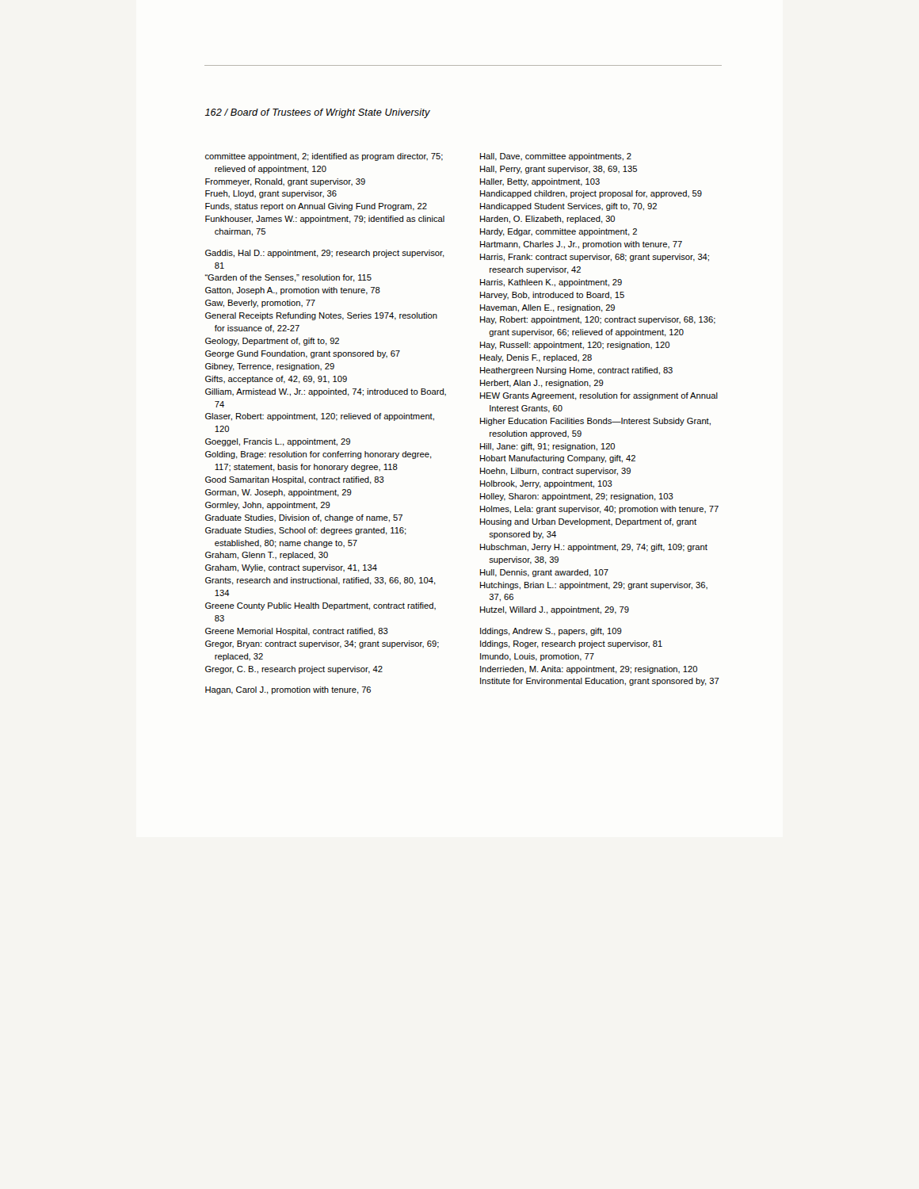162 / Board of Trustees of Wright State University
committee appointment, 2; identified as program director, 75; relieved of appointment, 120
Frommeyer, Ronald, grant supervisor, 39
Frueh, Lloyd, grant supervisor, 36
Funds, status report on Annual Giving Fund Program, 22
Funkhouser, James W.: appointment, 79; identified as clinical chairman, 75
Gaddis, Hal D.: appointment, 29; research project supervisor, 81
“Garden of the Senses,” resolution for, 115
Gatton, Joseph A., promotion with tenure, 78
Gaw, Beverly, promotion, 77
General Receipts Refunding Notes, Series 1974, resolution for issuance of, 22-27
Geology, Department of, gift to, 92
George Gund Foundation, grant sponsored by, 67
Gibney, Terrence, resignation, 29
Gifts, acceptance of, 42, 69, 91, 109
Gilliam, Armistead W., Jr.: appointed, 74; introduced to Board, 74
Glaser, Robert: appointment, 120; relieved of appointment, 120
Goeggel, Francis L., appointment, 29
Golding, Brage: resolution for conferring honorary degree, 117; statement, basis for honorary degree, 118
Good Samaritan Hospital, contract ratified, 83
Gorman, W. Joseph, appointment, 29
Gormley, John, appointment, 29
Graduate Studies, Division of, change of name, 57
Graduate Studies, School of: degrees granted, 116; established, 80; name change to, 57
Graham, Glenn T., replaced, 30
Graham, Wylie, contract supervisor, 41, 134
Grants, research and instructional, ratified, 33, 66, 80, 104, 134
Greene County Public Health Department, contract ratified, 83
Greene Memorial Hospital, contract ratified, 83
Gregor, Bryan: contract supervisor, 34; grant supervisor, 69; replaced, 32
Gregor, C. B., research project supervisor, 42
Hagan, Carol J., promotion with tenure, 76
Hall, Dave, committee appointments, 2
Hall, Perry, grant supervisor, 38, 69, 135
Haller, Betty, appointment, 103
Handicapped children, project proposal for, approved, 59
Handicapped Student Services, gift to, 70, 92
Harden, O. Elizabeth, replaced, 30
Hardy, Edgar, committee appointment, 2
Hartmann, Charles J., Jr., promotion with tenure, 77
Harris, Frank: contract supervisor, 68; grant supervisor, 34; research supervisor, 42
Harris, Kathleen K., appointment, 29
Harvey, Bob, introduced to Board, 15
Haveman, Allen E., resignation, 29
Hay, Robert: appointment, 120; contract supervisor, 68, 136; grant supervisor, 66; relieved of appointment, 120
Hay, Russell: appointment, 120; resignation, 120
Healy, Denis F., replaced, 28
Heathergreen Nursing Home, contract ratified, 83
Herbert, Alan J., resignation, 29
HEW Grants Agreement, resolution for assignment of Annual Interest Grants, 60
Higher Education Facilities Bonds—Interest Subsidy Grant, resolution approved, 59
Hill, Jane: gift, 91; resignation, 120
Hobart Manufacturing Company, gift, 42
Hoehn, Lilburn, contract supervisor, 39
Holbrook, Jerry, appointment, 103
Holley, Sharon: appointment, 29; resignation, 103
Holmes, Lela: grant supervisor, 40; promotion with tenure, 77
Housing and Urban Development, Department of, grant sponsored by, 34
Hubschman, Jerry H.: appointment, 29, 74; gift, 109; grant supervisor, 38, 39
Hull, Dennis, grant awarded, 107
Hutchings, Brian L.: appointment, 29; grant supervisor, 36, 37, 66
Hutzel, Willard J., appointment, 29, 79
Iddings, Andrew S., papers, gift, 109
Iddings, Roger, research project supervisor, 81
Imundo, Louis, promotion, 77
Inderrieden, M. Anita: appointment, 29; resignation, 120
Institute for Environmental Education, grant sponsored by, 37